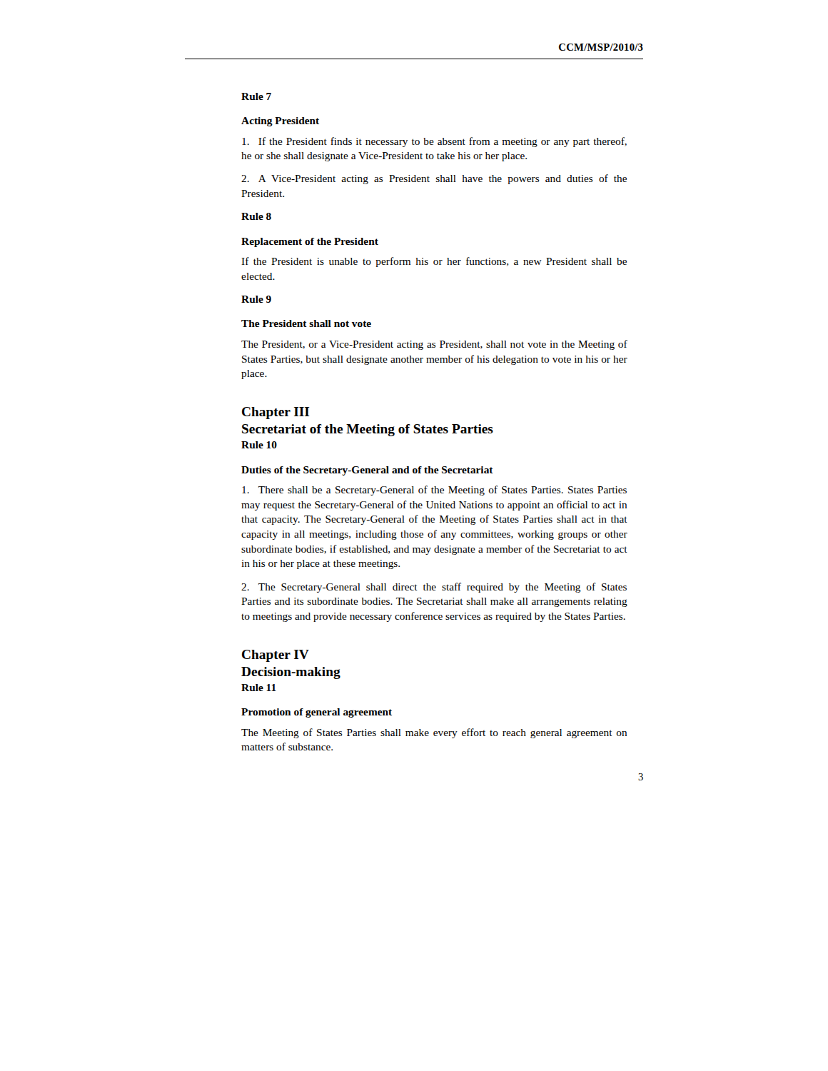CCM/MSP/2010/3
Rule 7
Acting President
1. If the President finds it necessary to be absent from a meeting or any part thereof, he or she shall designate a Vice-President to take his or her place.
2. A Vice-President acting as President shall have the powers and duties of the President.
Rule 8
Replacement of the President
If the President is unable to perform his or her functions, a new President shall be elected.
Rule 9
The President shall not vote
The President, or a Vice-President acting as President, shall not vote in the Meeting of States Parties, but shall designate another member of his delegation to vote in his or her place.
Chapter III
Secretariat of the Meeting of States Parties
Rule 10
Duties of the Secretary-General and of the Secretariat
1. There shall be a Secretary-General of the Meeting of States Parties. States Parties may request the Secretary-General of the United Nations to appoint an official to act in that capacity. The Secretary-General of the Meeting of States Parties shall act in that capacity in all meetings, including those of any committees, working groups or other subordinate bodies, if established, and may designate a member of the Secretariat to act in his or her place at these meetings.
2. The Secretary-General shall direct the staff required by the Meeting of States Parties and its subordinate bodies. The Secretariat shall make all arrangements relating to meetings and provide necessary conference services as required by the States Parties.
Chapter IV
Decision-making
Rule 11
Promotion of general agreement
The Meeting of States Parties shall make every effort to reach general agreement on matters of substance.
3